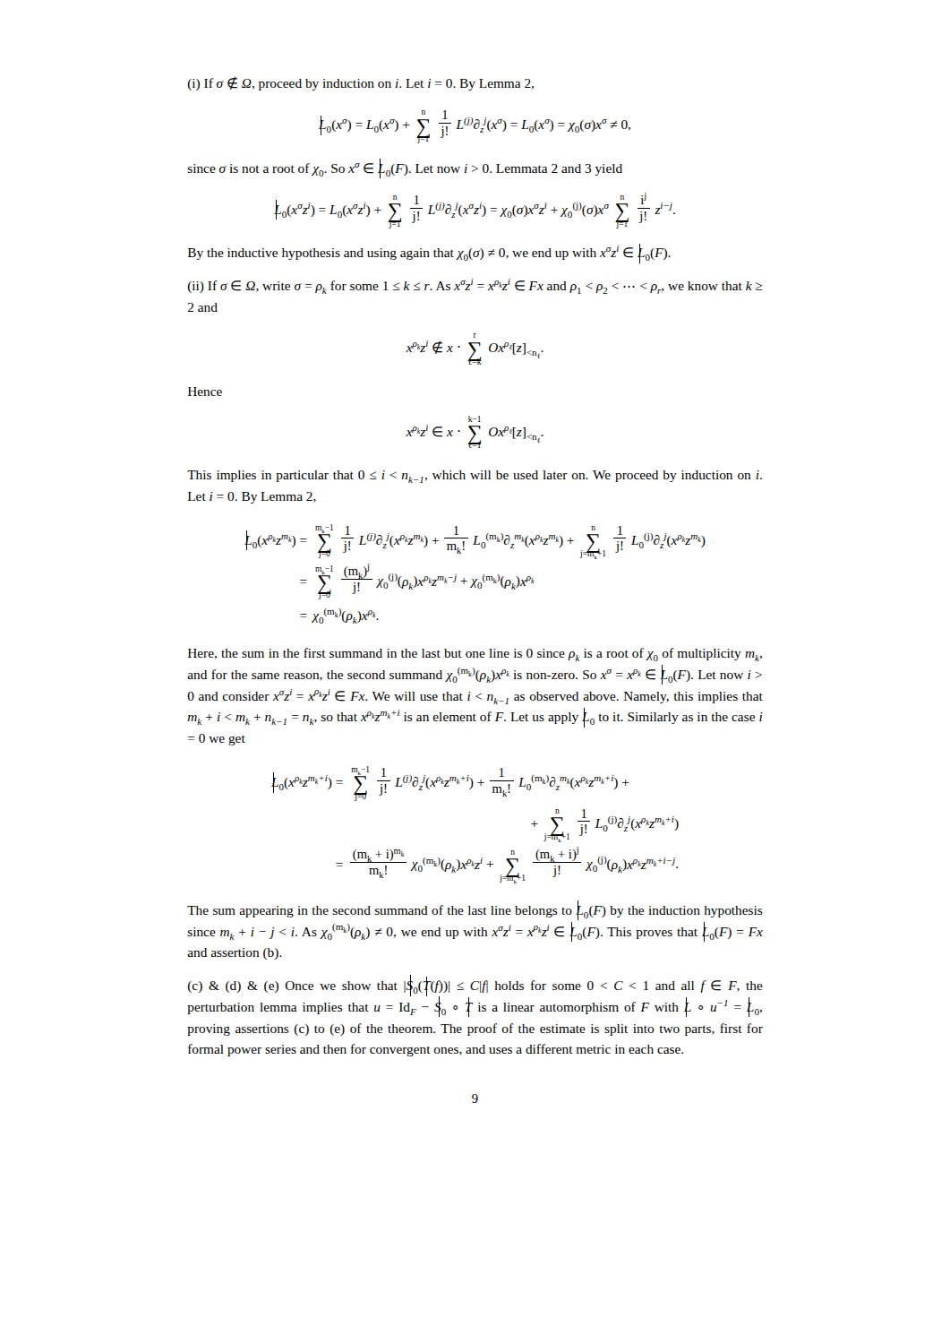(i) If σ ∉ Ω, proceed by induction on i. Let i = 0. By Lemma 2,
L0(xσ) = L0(xσ) + n∑j=1 1 j! L(j)∂zj(xσ) = L0(xσ) = χ0(σ)xσ ≠ 0,
since σ is not a root of χ0. So xσ ∈ L0(F). Let now i > 0. Lemmata 2 and 3 yield
L0(xσzi) = L0(xσzi) + n∑j=1 1 j! L(j)∂zj(xσzi) = χ0(σ)xσzi + χ0(j)(σ)xσ n∑j=1 ij j! zi−j.
By the inductive hypothesis and using again that χ0(σ) ≠ 0, we end up with xσzi ∈ L0(F).
(ii) If σ ∈ Ω, write σ = ρk for some 1 ≤ k ≤ r. As xσzi = xρkzi ∈ Fx and ρ1 < ρ2 < ⋯ < ρr, we know that k ≥ 2 and
xρkzi ∉ x · r∑ℓ=k Oxρℓ[z]<nℓ.
Hence
xρkzi ∈ x · k−1∑ℓ=1 Oxρℓ[z]<nℓ.
This implies in particular that 0 ≤ i < nk−1, which will be used later on. We proceed by induction on i. Let i = 0. By Lemma 2,
L0(xρkzmk) =
mk−1∑j=0 1 j! L(j)∂zj(xρkzmk) + 1 mk! L0(mk)∂zmk(xρkzmk) + n∑j=mk+1 1 j! L0(j)∂zj(xρkzmk)
=
mk−1∑j=0 (mk)j j! χ0(j)(ρk)xρkzmk−j + χ0(mk)(ρk)xρk
=
χ0(mk)(ρk)xρk.
Here, the sum in the first summand in the last but one line is 0 since ρk is a root of χ0 of multiplicity mk, and for the same reason, the second summand χ0(mk)(ρk)xρk is non-zero. So xσ = xρk ∈ L0(F). Let now i > 0 and consider xσzi = xρkzi ∈ Fx. We will use that i < nk−1 as observed above. Namely, this implies that mk + i < mk + nk−1 = nk, so that xρkzmk+i is an element of F. Let us apply L0 to it. Similarly as in the case i = 0 we get
L0(xρkzmk+i) =
mk−1∑j=0 1 j! L(j)∂zj(xρkzmk+i) + 1 mk! L0(mk)∂zmk(xρkzmk+i) +
+ n∑j=mk+1 1 j! L0(j)∂zj(xρkzmk+i)
=
(mk + i)mk mk! χ0(mk)(ρk)xρkzi + n∑j=mk+1 (mk + i)j j! χ0(j)(ρk)xρkzmk+i−j.
The sum appearing in the second summand of the last line belongs to L0(F) by the induction hypothesis since mk + i − j < i. As χ0(mk)(ρk) ≠ 0, we end up with xσzi = xρkzi ∈ L0(F). This proves that L0(F) = Fx and assertion (b).
(c) & (d) & (e) Once we show that |S0(T(f))| ≤ C|f| holds for some 0 < C < 1 and all f ∈ F, the perturbation lemma implies that u = IdF − S0 ∘ T is a linear automorphism of F with L ∘ u−1 = L0, proving assertions (c) to (e) of the theorem. The proof of the estimate is split into two parts, first for formal power series and then for convergent ones, and uses a different metric in each case.
9